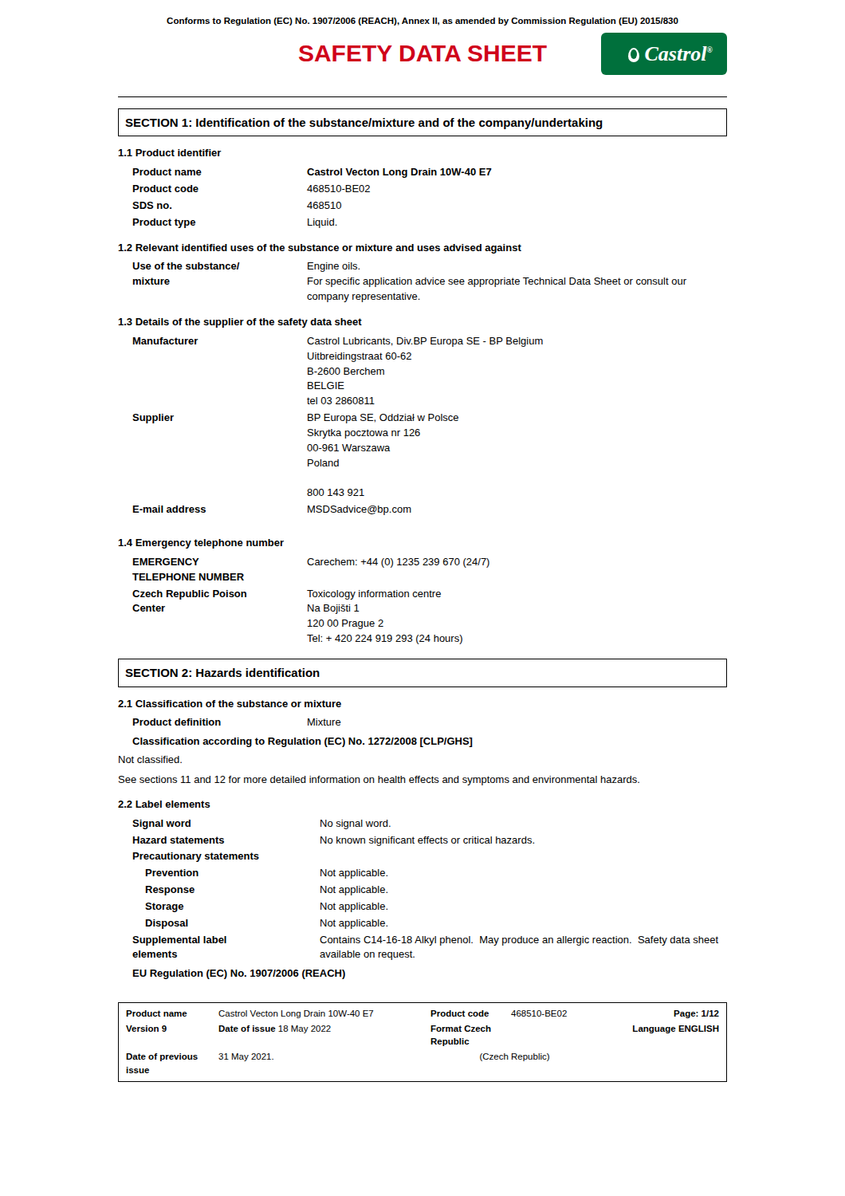Conforms to Regulation (EC) No. 1907/2006 (REACH), Annex II, as amended by Commission Regulation (EU) 2015/830
SAFETY DATA SHEET
Castrol®
SECTION 1: Identification of the substance/mixture and of the company/undertaking
1.1 Product identifier
| Product name | Castrol Vecton Long Drain 10W-40 E7 |
| Product code | 468510-BE02 |
| SDS no. | 468510 |
| Product type | Liquid. |
1.2 Relevant identified uses of the substance or mixture and uses advised against
| Use of the substance/ mixture | Engine oils. For specific application advice see appropriate Technical Data Sheet or consult our company representative. |
1.3 Details of the supplier of the safety data sheet
| Manufacturer | Castrol Lubricants, Div.BP Europa SE - BP Belgium Uitbreidingstraat 60-62 B-2600 Berchem BELGIE tel 03 2860811 |
| Supplier | BP Europa SE, Oddział w Polsce Skrytka pocztowa nr 126 00-961 Warszawa Poland 800 143 921 |
| E-mail address | MSDSadvice@bp.com |
1.4 Emergency telephone number
| EMERGENCY TELEPHONE NUMBER | Carechem: +44 (0) 1235 239 670 (24/7) |
| Czech Republic Poison Center | Toxicology information centre Na Bojišti 1 120 00 Prague 2 Tel: + 420 224 919 293 (24 hours) |
SECTION 2: Hazards identification
2.1 Classification of the substance or mixture
| Product definition | Mixture |
Classification according to Regulation (EC) No. 1272/2008 [CLP/GHS]
Not classified.
See sections 11 and 12 for more detailed information on health effects and symptoms and environmental hazards.
2.2 Label elements
| Signal word | No signal word. |
| Hazard statements | No known significant effects or critical hazards. |
| Precautionary statements | |
| Prevention | Not applicable. |
| Response | Not applicable. |
| Storage | Not applicable. |
| Disposal | Not applicable. |
| Supplemental label elements | Contains C14-16-18 Alkyl phenol. May produce an allergic reaction. Safety data sheet available on request. |
EU Regulation (EC) No. 1907/2006 (REACH)
| Product name | Castrol Vecton Long Drain 10W-40 E7 | Product code | 468510-BE02 | Page: 1/12 |
| Version 9 | Date of issue 18 May 2022 | Format Czech Republic | | Language ENGLISH |
| Date of previous issue | 31 May 2021. | (Czech Republic) | |